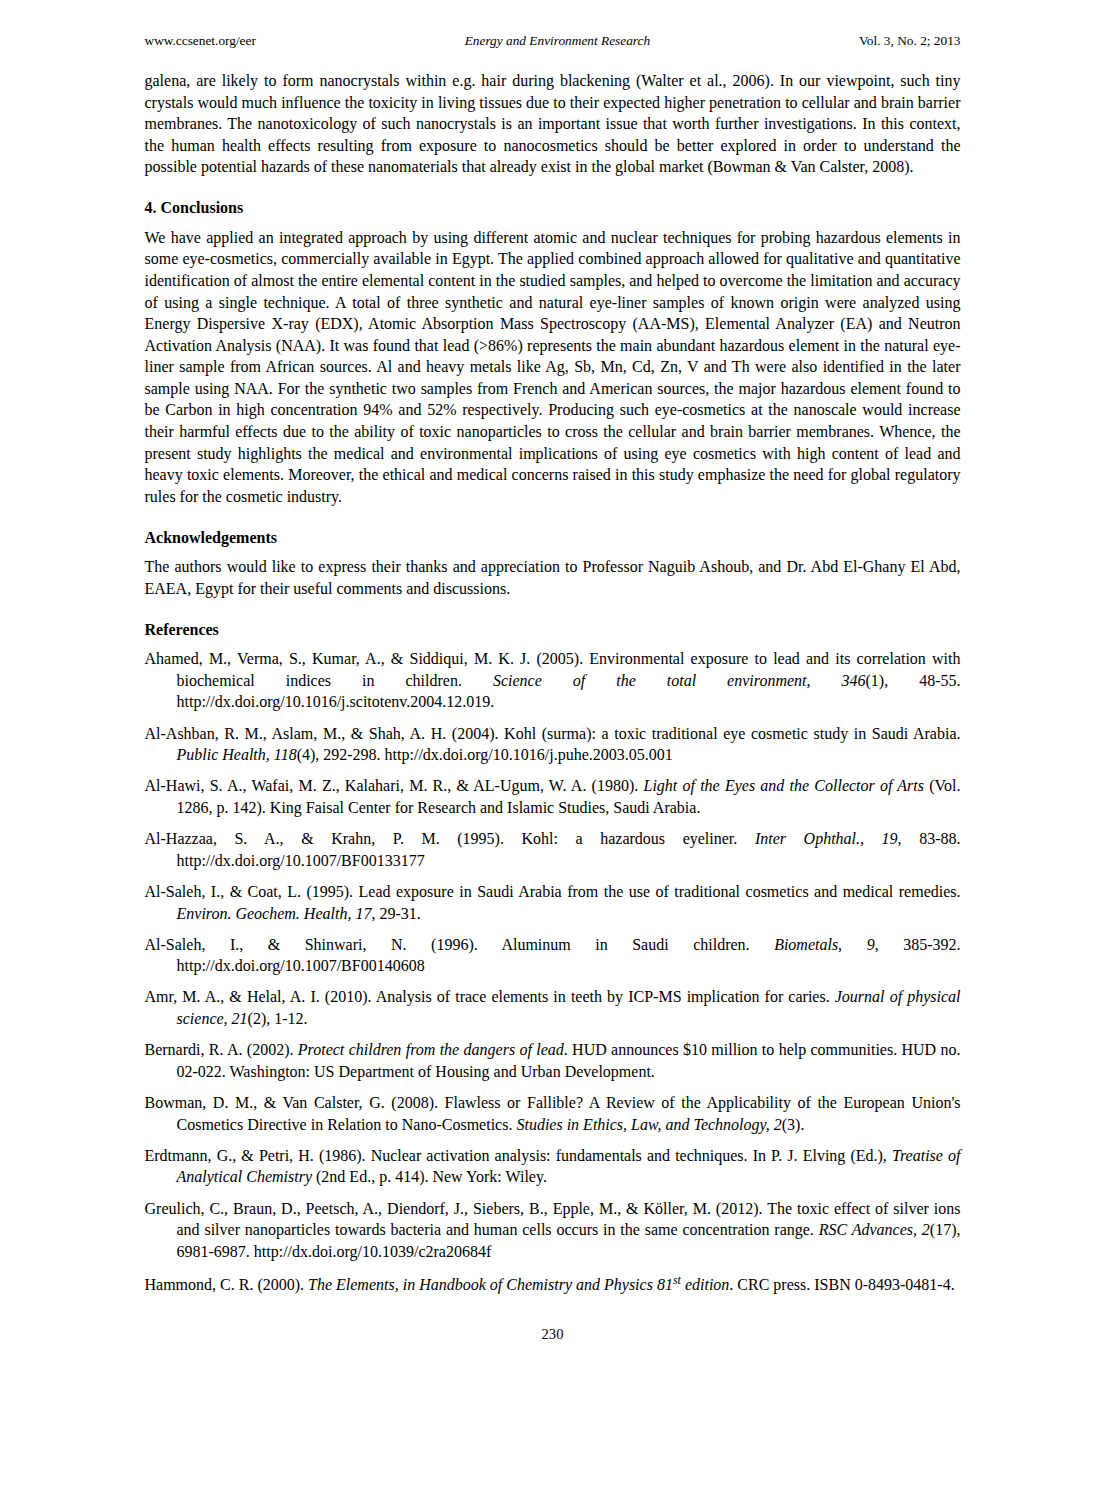www.ccsenet.org/eer Energy and Environment Research Vol. 3, No. 2; 2013
galena, are likely to form nanocrystals within e.g. hair during blackening (Walter et al., 2006). In our viewpoint, such tiny crystals would much influence the toxicity in living tissues due to their expected higher penetration to cellular and brain barrier membranes. The nanotoxicology of such nanocrystals is an important issue that worth further investigations. In this context, the human health effects resulting from exposure to nanocosmetics should be better explored in order to understand the possible potential hazards of these nanomaterials that already exist in the global market (Bowman & Van Calster, 2008).
4. Conclusions
We have applied an integrated approach by using different atomic and nuclear techniques for probing hazardous elements in some eye-cosmetics, commercially available in Egypt. The applied combined approach allowed for qualitative and quantitative identification of almost the entire elemental content in the studied samples, and helped to overcome the limitation and accuracy of using a single technique. A total of three synthetic and natural eye-liner samples of known origin were analyzed using Energy Dispersive X-ray (EDX), Atomic Absorption Mass Spectroscopy (AA-MS), Elemental Analyzer (EA) and Neutron Activation Analysis (NAA). It was found that lead (>86%) represents the main abundant hazardous element in the natural eye-liner sample from African sources. Al and heavy metals like Ag, Sb, Mn, Cd, Zn, V and Th were also identified in the later sample using NAA. For the synthetic two samples from French and American sources, the major hazardous element found to be Carbon in high concentration 94% and 52% respectively. Producing such eye-cosmetics at the nanoscale would increase their harmful effects due to the ability of toxic nanoparticles to cross the cellular and brain barrier membranes. Whence, the present study highlights the medical and environmental implications of using eye cosmetics with high content of lead and heavy toxic elements. Moreover, the ethical and medical concerns raised in this study emphasize the need for global regulatory rules for the cosmetic industry.
Acknowledgements
The authors would like to express their thanks and appreciation to Professor Naguib Ashoub, and Dr. Abd El-Ghany El Abd, EAEA, Egypt for their useful comments and discussions.
References
Ahamed, M., Verma, S., Kumar, A., & Siddiqui, M. K. J. (2005). Environmental exposure to lead and its correlation with biochemical indices in children. Science of the total environment, 346(1), 48-55. http://dx.doi.org/10.1016/j.scitotenv.2004.12.019.
Al-Ashban, R. M., Aslam, M., & Shah, A. H. (2004). Kohl (surma): a toxic traditional eye cosmetic study in Saudi Arabia. Public Health, 118(4), 292-298. http://dx.doi.org/10.1016/j.puhe.2003.05.001
Al-Hawi, S. A., Wafai, M. Z., Kalahari, M. R., & AL-Ugum, W. A. (1980). Light of the Eyes and the Collector of Arts (Vol. 1286, p. 142). King Faisal Center for Research and Islamic Studies, Saudi Arabia.
Al-Hazzaa, S. A., & Krahn, P. M. (1995). Kohl: a hazardous eyeliner. Inter Ophthal., 19, 83-88. http://dx.doi.org/10.1007/BF00133177
Al-Saleh, I., & Coat, L. (1995). Lead exposure in Saudi Arabia from the use of traditional cosmetics and medical remedies. Environ. Geochem. Health, 17, 29-31.
Al-Saleh, I., & Shinwari, N. (1996). Aluminum in Saudi children. Biometals, 9, 385-392. http://dx.doi.org/10.1007/BF00140608
Amr, M. A., & Helal, A. I. (2010). Analysis of trace elements in teeth by ICP-MS implication for caries. Journal of physical science, 21(2), 1-12.
Bernardi, R. A. (2002). Protect children from the dangers of lead. HUD announces $10 million to help communities. HUD no. 02-022. Washington: US Department of Housing and Urban Development.
Bowman, D. M., & Van Calster, G. (2008). Flawless or Fallible? A Review of the Applicability of the European Union's Cosmetics Directive in Relation to Nano-Cosmetics. Studies in Ethics, Law, and Technology, 2(3).
Erdtmann, G., & Petri, H. (1986). Nuclear activation analysis: fundamentals and techniques. In P. J. Elving (Ed.), Treatise of Analytical Chemistry (2nd Ed., p. 414). New York: Wiley.
Greulich, C., Braun, D., Peetsch, A., Diendorf, J., Siebers, B., Epple, M., & Köller, M. (2012). The toxic effect of silver ions and silver nanoparticles towards bacteria and human cells occurs in the same concentration range. RSC Advances, 2(17), 6981-6987. http://dx.doi.org/10.1039/c2ra20684f
Hammond, C. R. (2000). The Elements, in Handbook of Chemistry and Physics 81st edition. CRC press. ISBN 0-8493-0481-4.
230